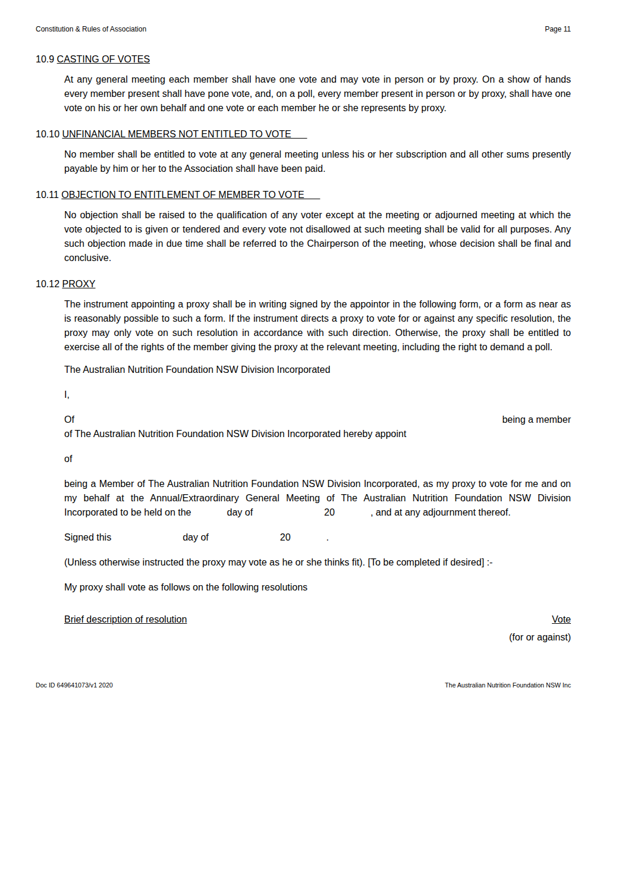Constitution & Rules of Association
Page 11
10.9 CASTING OF VOTES
At any general meeting each member shall have one vote and may vote in person or by proxy. On a show of hands every member present shall have pone vote, and, on a poll, every member present in person or by proxy, shall have one vote on his or her own behalf and one vote or each member he or she represents by proxy.
10.10 UNFINANCIAL MEMBERS NOT ENTITLED TO VOTE
No member shall be entitled to vote at any general meeting unless his or her subscription and all other sums presently payable by him or her to the Association shall have been paid.
10.11 OBJECTION TO ENTITLEMENT OF MEMBER TO VOTE
No objection shall be raised to the qualification of any voter except at the meeting or adjourned meeting at which the vote objected to is given or tendered and every vote not disallowed at such meeting shall be valid for all purposes. Any such objection made in due time shall be referred to the Chairperson of the meeting, whose decision shall be final and conclusive.
10.12 PROXY
The instrument appointing a proxy shall be in writing signed by the appointor in the following form, or a form as near as is reasonably possible to such a form. If the instrument directs a proxy to vote for or against any specific resolution, the proxy may only vote on such resolution in accordance with such direction. Otherwise, the proxy shall be entitled to exercise all of the rights of the member giving the proxy at the relevant meeting, including the right to demand a poll.
The Australian Nutrition Foundation NSW Division Incorporated
I,
Of being a member
of The Australian Nutrition Foundation NSW Division Incorporated hereby appoint
of
being a Member of The Australian Nutrition Foundation NSW Division Incorporated, as my proxy to vote for me and on my behalf at the Annual/Extraordinary General Meeting of The Australian Nutrition Foundation NSW Division Incorporated to be held on the day of 20 , and at any adjournment thereof.
Signed this day of 20 .
(Unless otherwise instructed the proxy may vote as he or she thinks fit). [To be completed if desired] :-
My proxy shall vote as follows on the following resolutions
Brief description of resolution Vote
(for or against)
Doc ID 649641073/v1 2020
The Australian Nutrition Foundation NSW Inc